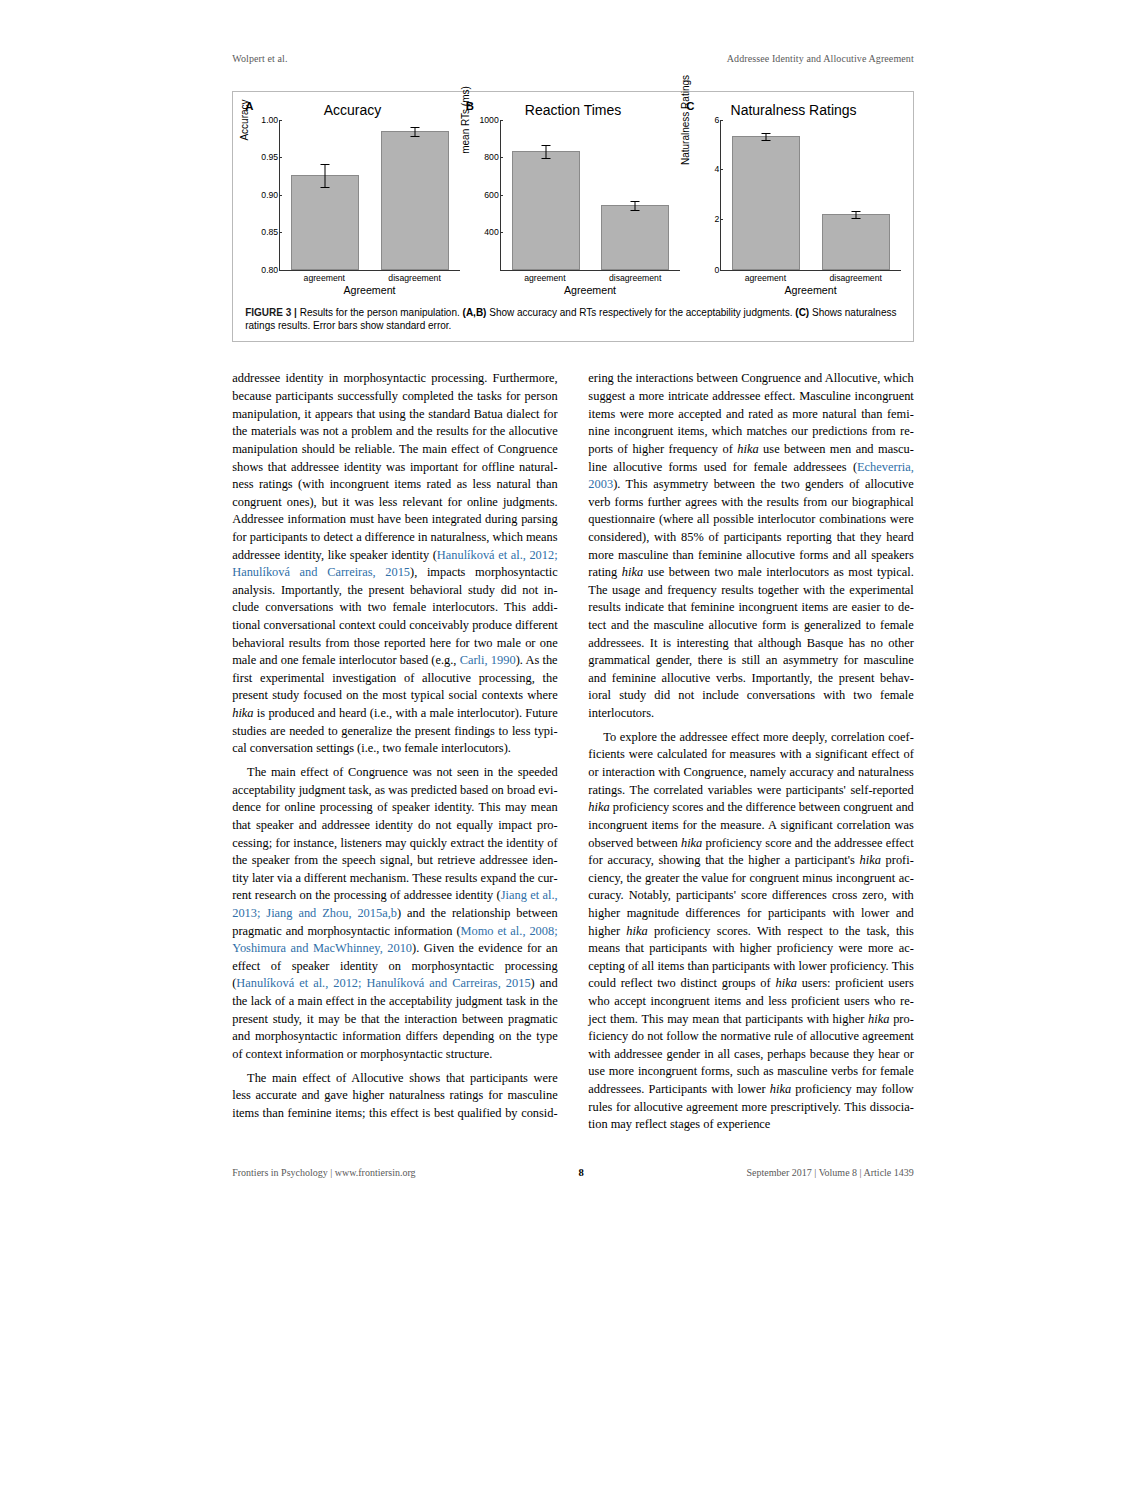Wolpert et al.
Addressee Identity and Allocutive Agreement
A
Accuracy
Accuracy
1.00
0.95
0.90
0.85
0.80
agreement disagreement
Agreement
B
Reaction Times
mean RTs (ms)
1000
800
600
400
agreement disagreement
Agreement
C
Naturalness Ratings
Naturalness Ratings
6
4
2
0
agreement disagreement
Agreement
FIGURE 3 | Results for the person manipulation. (A,B) Show accuracy and RTs respectively for the acceptability judgments. (C) Shows naturalness ratings results. Error bars show standard error.
addressee identity in morphosyntactic processing. Furthermore, because participants successfully completed the tasks for person manipulation, it appears that using the standard Batua dialect for the materials was not a problem and the results for the allocutive manipulation should be reliable. The main effect of Congruence shows that addressee identity was important for offline naturalness ratings (with incongruent items rated as less natural than congruent ones), but it was less relevant for online judgments. Addressee information must have been integrated during parsing for participants to detect a difference in naturalness, which means addressee identity, like speaker identity (Hanulíková et al., 2012; Hanulíková and Carreiras, 2015), impacts morphosyntactic analysis. Importantly, the present behavioral study did not include conversations with two female interlocutors. This additional conversational context could conceivably produce different behavioral results from those reported here for two male or one male and one female interlocutor based (e.g., Carli, 1990). As the first experimental investigation of allocutive processing, the present study focused on the most typical social contexts where hika is produced and heard (i.e., with a male interlocutor). Future studies are needed to generalize the present findings to less typical conversation settings (i.e., two female interlocutors).
The main effect of Congruence was not seen in the speeded acceptability judgment task, as was predicted based on broad evidence for online processing of speaker identity. This may mean that speaker and addressee identity do not equally impact processing; for instance, listeners may quickly extract the identity of the speaker from the speech signal, but retrieve addressee identity later via a different mechanism. These results expand the current research on the processing of addressee identity (Jiang et al., 2013; Jiang and Zhou, 2015a,b) and the relationship between pragmatic and morphosyntactic information (Momo et al., 2008; Yoshimura and MacWhinney, 2010). Given the evidence for an effect of speaker identity on morphosyntactic processing (Hanulíková et al., 2012; Hanulíková and Carreiras, 2015) and the lack of a main effect in the acceptability judgment task in the present study, it may be that the interaction between pragmatic and morphosyntactic information differs depending on the type of context information or morphosyntactic structure.
The main effect of Allocutive shows that participants were less accurate and gave higher naturalness ratings for masculine items than feminine items; this effect is best qualified by considering the interactions between Congruence and Allocutive, which suggest a more intricate addressee effect. Masculine incongruent items were more accepted and rated as more natural than feminine incongruent items, which matches our predictions from reports of higher frequency of hika use between men and masculine allocutive forms used for female addressees (Echeverria, 2003). This asymmetry between the two genders of allocutive verb forms further agrees with the results from our biographical questionnaire (where all possible interlocutor combinations were considered), with 85% of participants reporting that they heard more masculine than feminine allocutive forms and all speakers rating hika use between two male interlocutors as most typical. The usage and frequency results together with the experimental results indicate that feminine incongruent items are easier to detect and the masculine allocutive form is generalized to female addressees. It is interesting that although Basque has no other grammatical gender, there is still an asymmetry for masculine and feminine allocutive verbs. Importantly, the present behavioral study did not include conversations with two female interlocutors.
To explore the addressee effect more deeply, correlation coefficients were calculated for measures with a significant effect of or interaction with Congruence, namely accuracy and naturalness ratings. The correlated variables were participants' self-reported hika proficiency scores and the difference between congruent and incongruent items for the measure. A significant correlation was observed between hika proficiency score and the addressee effect for accuracy, showing that the higher a participant's hika proficiency, the greater the value for congruent minus incongruent accuracy. Notably, participants' score differences cross zero, with higher magnitude differences for participants with lower and higher hika proficiency scores. With respect to the task, this means that participants with higher proficiency were more accepting of all items than participants with lower proficiency. This could reflect two distinct groups of hika users: proficient users who accept incongruent items and less proficient users who reject them. This may mean that participants with higher hika proficiency do not follow the normative rule of allocutive agreement with addressee gender in all cases, perhaps because they hear or use more incongruent forms, such as masculine verbs for female addressees. Participants with lower hika proficiency may follow rules for allocutive agreement more prescriptively. This dissociation may reflect stages of experience
Frontiers in Psychology | www.frontiersin.org
8
September 2017 | Volume 8 | Article 1439